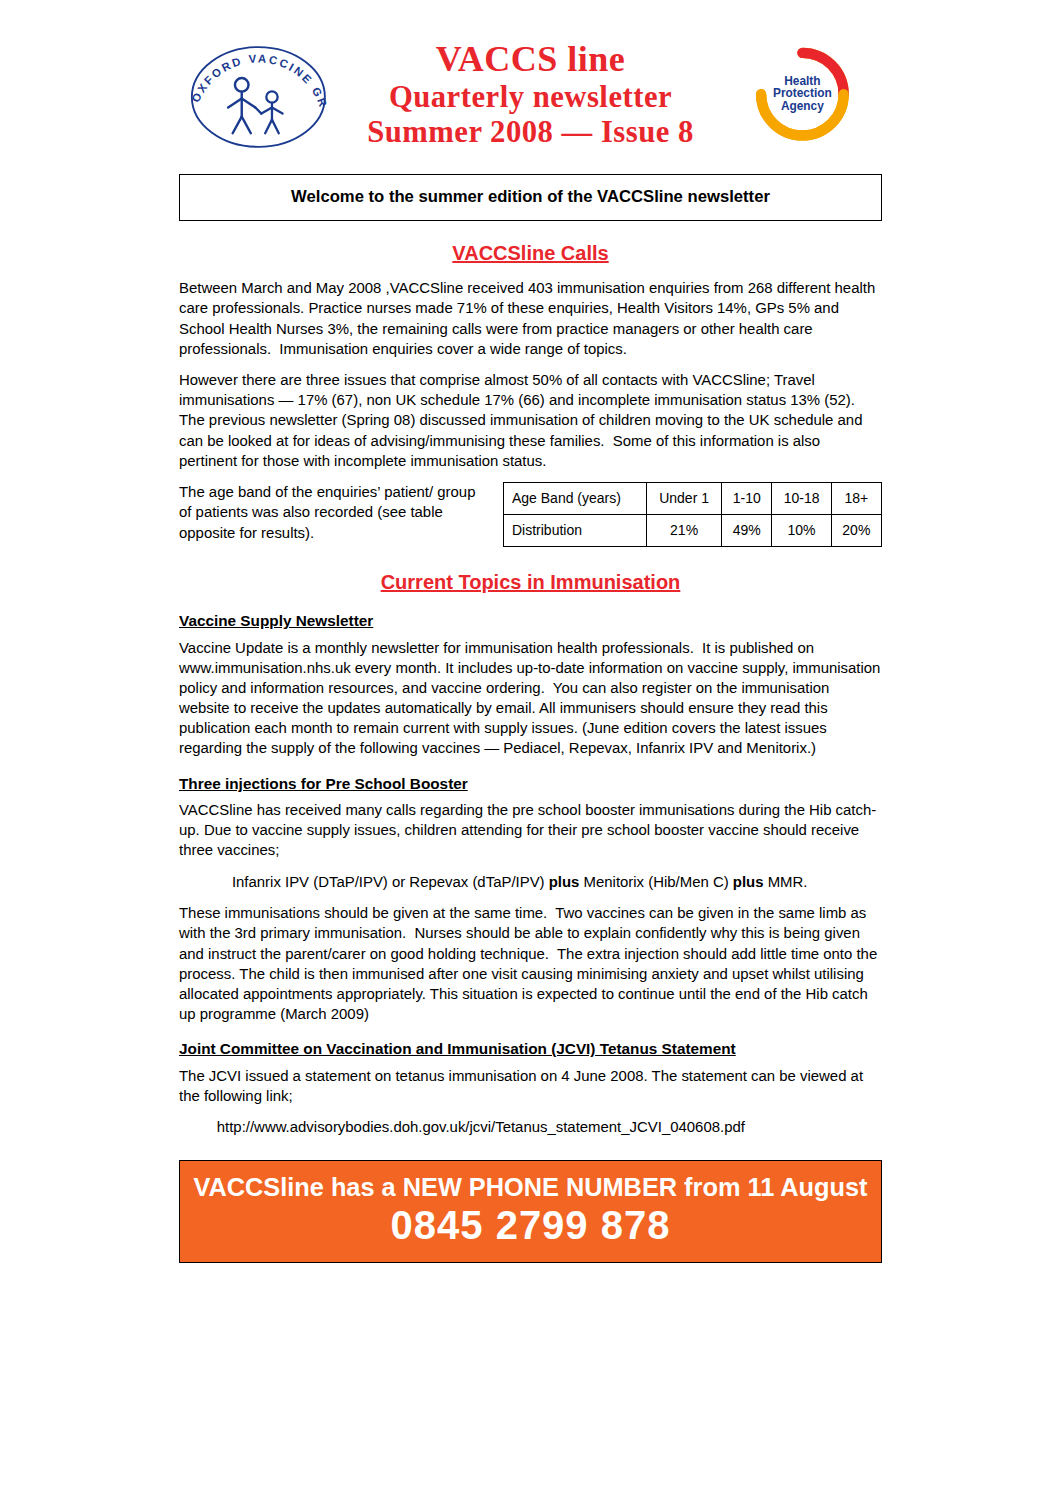OXFORD VACCINE GROUP
VACCS line
Quarterly newsletter
Summer 2008 — Issue 8
Health Protection Agency
Welcome to the summer edition of the VACCSline newsletter
VACCSline Calls
Between March and May 2008 ,VACCSline received 403 immunisation enquiries from 268 different health care professionals. Practice nurses made 71% of these enquiries, Health Visitors 14%, GPs 5% and School Health Nurses 3%, the remaining calls were from practice managers or other health care professionals. Immunisation enquiries cover a wide range of topics.
However there are three issues that comprise almost 50% of all contacts with VACCSline; Travel immunisations — 17% (67), non UK schedule 17% (66) and incomplete immunisation status 13% (52). The previous newsletter (Spring 08) discussed immunisation of children moving to the UK schedule and can be looked at for ideas of advising/immunising these families. Some of this information is also pertinent for those with incomplete immunisation status.
The age band of the enquiries’ patient/ group of patients was also recorded (see table opposite for results).
| Age Band (years) | Under 1 | 1-10 | 10-18 | 18+ |
| --- | --- | --- | --- | --- |
| Distribution | 21% | 49% | 10% | 20% |
Current Topics in Immunisation
Vaccine Supply Newsletter
Vaccine Update is a monthly newsletter for immunisation health professionals. It is published on www.immunisation.nhs.uk every month. It includes up-to-date information on vaccine supply, immunisation policy and information resources, and vaccine ordering. You can also register on the immunisation website to receive the updates automatically by email. All immunisers should ensure they read this publication each month to remain current with supply issues. (June edition covers the latest issues regarding the supply of the following vaccines — Pediacel, Repevax, Infanrix IPV and Menitorix.)
Three injections for Pre School Booster
VACCSline has received many calls regarding the pre school booster immunisations during the Hib catch-up. Due to vaccine supply issues, children attending for their pre school booster vaccine should receive three vaccines;
Infanrix IPV (DTaP/IPV) or Repevax (dTaP/IPV) plus Menitorix (Hib/Men C) plus MMR.
These immunisations should be given at the same time. Two vaccines can be given in the same limb as with the 3rd primary immunisation. Nurses should be able to explain confidently why this is being given and instruct the parent/carer on good holding technique. The extra injection should add little time onto the process. The child is then immunised after one visit causing minimising anxiety and upset whilst utilising allocated appointments appropriately. This situation is expected to continue until the end of the Hib catch up programme (March 2009)
Joint Committee on Vaccination and Immunisation (JCVI) Tetanus Statement
The JCVI issued a statement on tetanus immunisation on 4 June 2008. The statement can be viewed at the following link;
http://www.advisorybodies.doh.gov.uk/jcvi/Tetanus_statement_JCVI_040608.pdf
VACCSline has a NEW PHONE NUMBER from 11 August
0845 2799 878